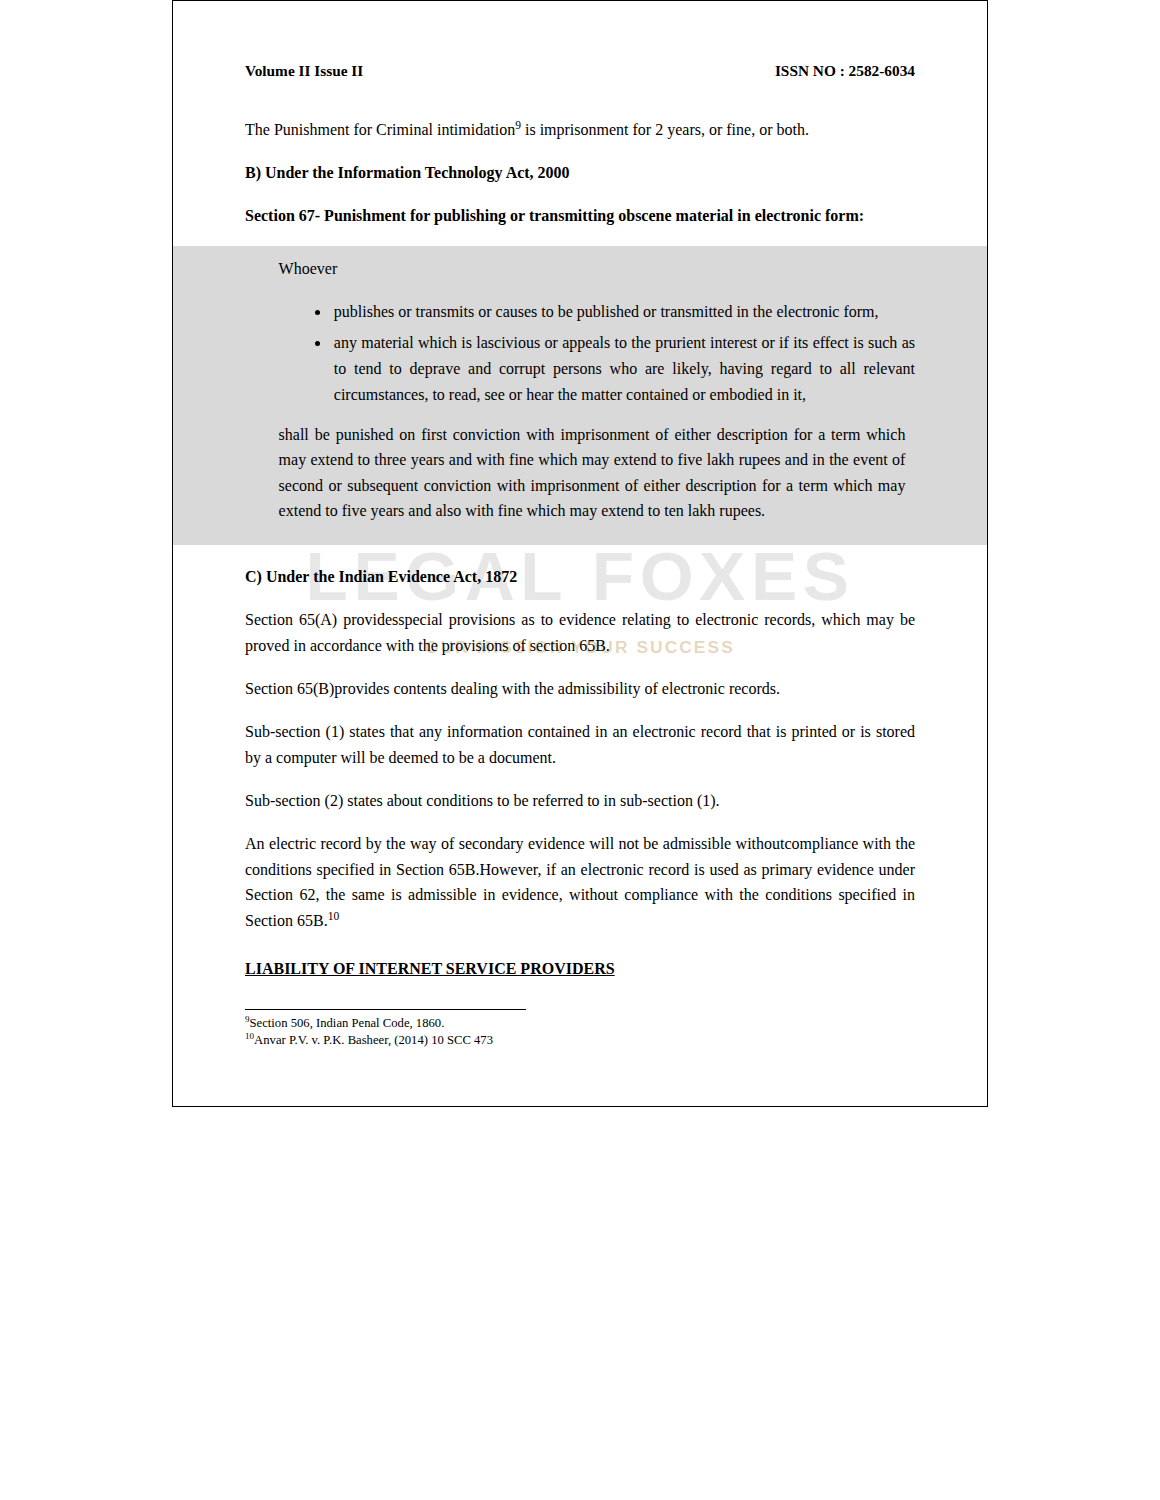LEGAL FOXES
OUR MISSION YOUR SUCCESS
Volume II Issue II ISSN NO : 2582-6034
The Punishment for Criminal intimidation9 is imprisonment for 2 years, or fine, or both.
B) Under the Information Technology Act, 2000
Section 67- Punishment for publishing or transmitting obscene material in electronic form:
Whoever
publishes or transmits or causes to be published or transmitted in the electronic form,
any material which is lascivious or appeals to the prurient interest or if its effect is such as to tend to deprave and corrupt persons who are likely, having regard to all relevant circumstances, to read, see or hear the matter contained or embodied in it,
shall be punished on first conviction with imprisonment of either description for a term which may extend to three years and with fine which may extend to five lakh rupees and in the event of second or subsequent conviction with imprisonment of either description for a term which may extend to five years and also with fine which may extend to ten lakh rupees.
C) Under the Indian Evidence Act, 1872
Section 65(A) providesspecial provisions as to evidence relating to electronic records, which may be proved in accordance with the provisions of section 65B.
Section 65(B)provides contents dealing with the admissibility of electronic records.
Sub-section (1) states that any information contained in an electronic record that is printed or is stored by a computer will be deemed to be a document.
Sub-section (2) states about conditions to be referred to in sub-section (1).
An electric record by the way of secondary evidence will not be admissible withoutcompliance with the conditions specified in Section 65B.However, if an electronic record is used as primary evidence under Section 62, the same is admissible in evidence, without compliance with the conditions specified in Section 65B.10
LIABILITY OF INTERNET SERVICE PROVIDERS
9Section 506, Indian Penal Code, 1860.
10Anvar P.V. v. P.K. Basheer, (2014) 10 SCC 473